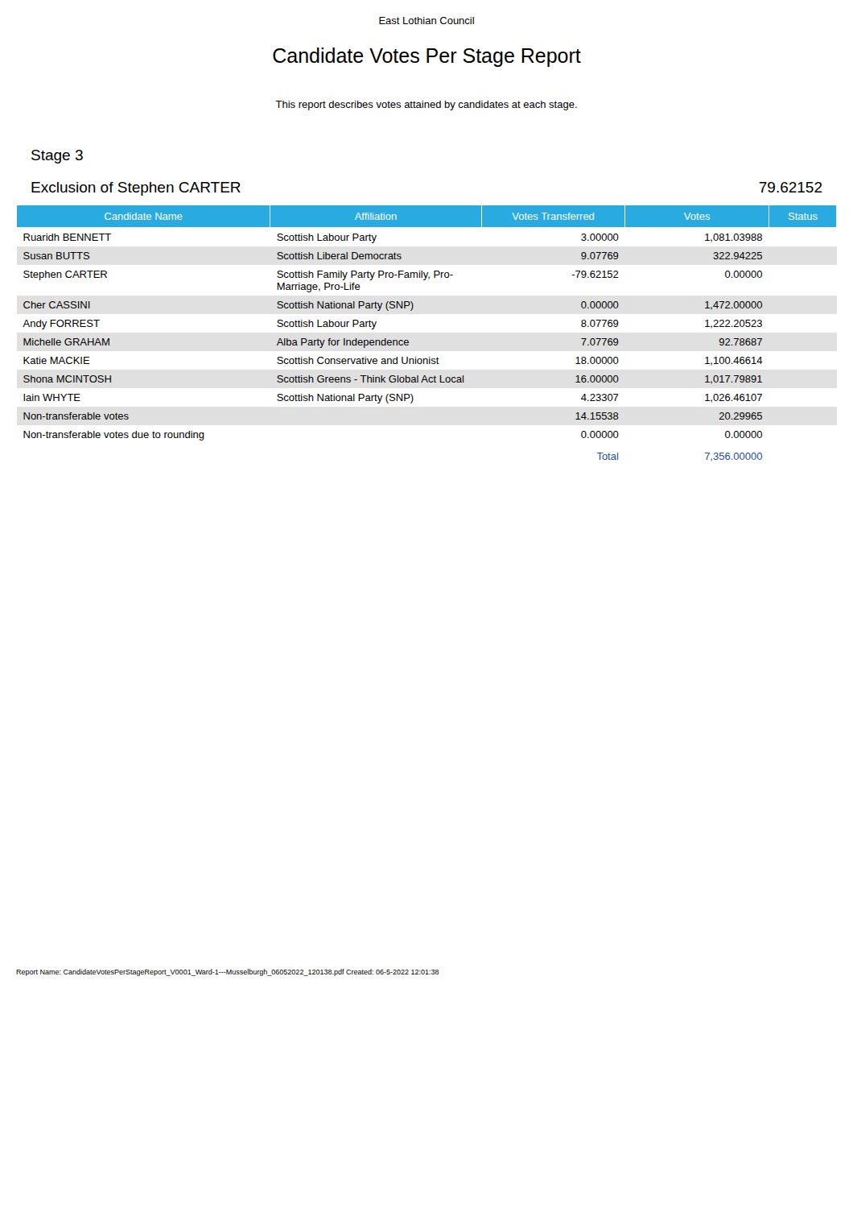East Lothian Council
Candidate Votes Per Stage Report
This report describes votes attained by candidates at each stage.
Stage 3
Exclusion of Stephen CARTER 79.62152
| Candidate Name | Affiliation | Votes Transferred | Votes | Status |
| --- | --- | --- | --- | --- |
| Ruaridh BENNETT | Scottish Labour Party | 3.00000 | 1,081.03988 | |
| Susan BUTTS | Scottish Liberal Democrats | 9.07769 | 322.94225 | |
| Stephen CARTER | Scottish Family Party Pro-Family, Pro-Marriage, Pro-Life | -79.62152 | 0.00000 | |
| Cher CASSINI | Scottish National Party (SNP) | 0.00000 | 1,472.00000 | |
| Andy FORREST | Scottish Labour Party | 8.07769 | 1,222.20523 | |
| Michelle GRAHAM | Alba Party for Independence | 7.07769 | 92.78687 | |
| Katie MACKIE | Scottish Conservative and Unionist | 18.00000 | 1,100.46614 | |
| Shona MCINTOSH | Scottish Greens - Think Global Act Local | 16.00000 | 1,017.79891 | |
| Iain WHYTE | Scottish National Party (SNP) | 4.23307 | 1,026.46107 | |
| Non-transferable votes | 14.15538 | 20.29965 | |
| Non-transferable votes due to rounding | 0.00000 | 0.00000 | |
| Total | 7,356.00000 | |
Report Name: CandidateVotesPerStageReport_V0001_Ward-1---Musselburgh_06052022_120138.pdf Created: 06-5-2022 12:01:38